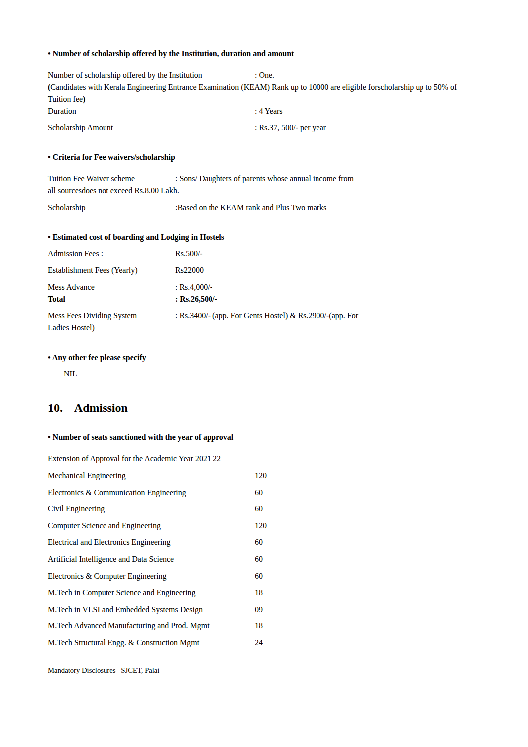• Number of scholarship offered by the Institution, duration and amount
Number of scholarship offered by the Institution: One.
(Candidates with Kerala Engineering Entrance Examination (KEAM) Rank up to 10000 are eligible forscholarship up to 50% of Tuition fee)
Duration: 4 Years
Scholarship Amount: Rs.37, 500/- per year
• Criteria for Fee waivers/scholarship
Tuition Fee Waiver scheme: Sons/ Daughters of parents whose annual income from
all sourcesdoes not exceed Rs.8.00 Lakh.
Scholarship:Based on the KEAM rank and Plus Two marks
• Estimated cost of boarding and Lodging in Hostels
Admission Fees : Rs.500/-
Establishment Fees (Yearly) Rs22000
Mess Advance: Rs.4,000/-
Total: Rs.26,500/-
Mess Fees Dividing System: Rs.3400/- (app. For Gents Hostel) & Rs.2900/-(app. For
Ladies Hostel)
• Any other fee please specify
NIL
10. Admission
• Number of seats sanctioned with the year of approval
Extension of Approval for the Academic Year 2021 22
Mechanical Engineering120
Electronics & Communication Engineering60
Civil Engineering60
Computer Science and Engineering120
Electrical and Electronics Engineering60
Artificial Intelligence and Data Science60
Electronics & Computer Engineering60
M.Tech in Computer Science and Engineering18
M.Tech in VLSI and Embedded Systems Design09
M.Tech Advanced Manufacturing and Prod. Mgmt18
M.Tech Structural Engg. & Construction Mgmt24
Mandatory Disclosures –SJCET, Palai